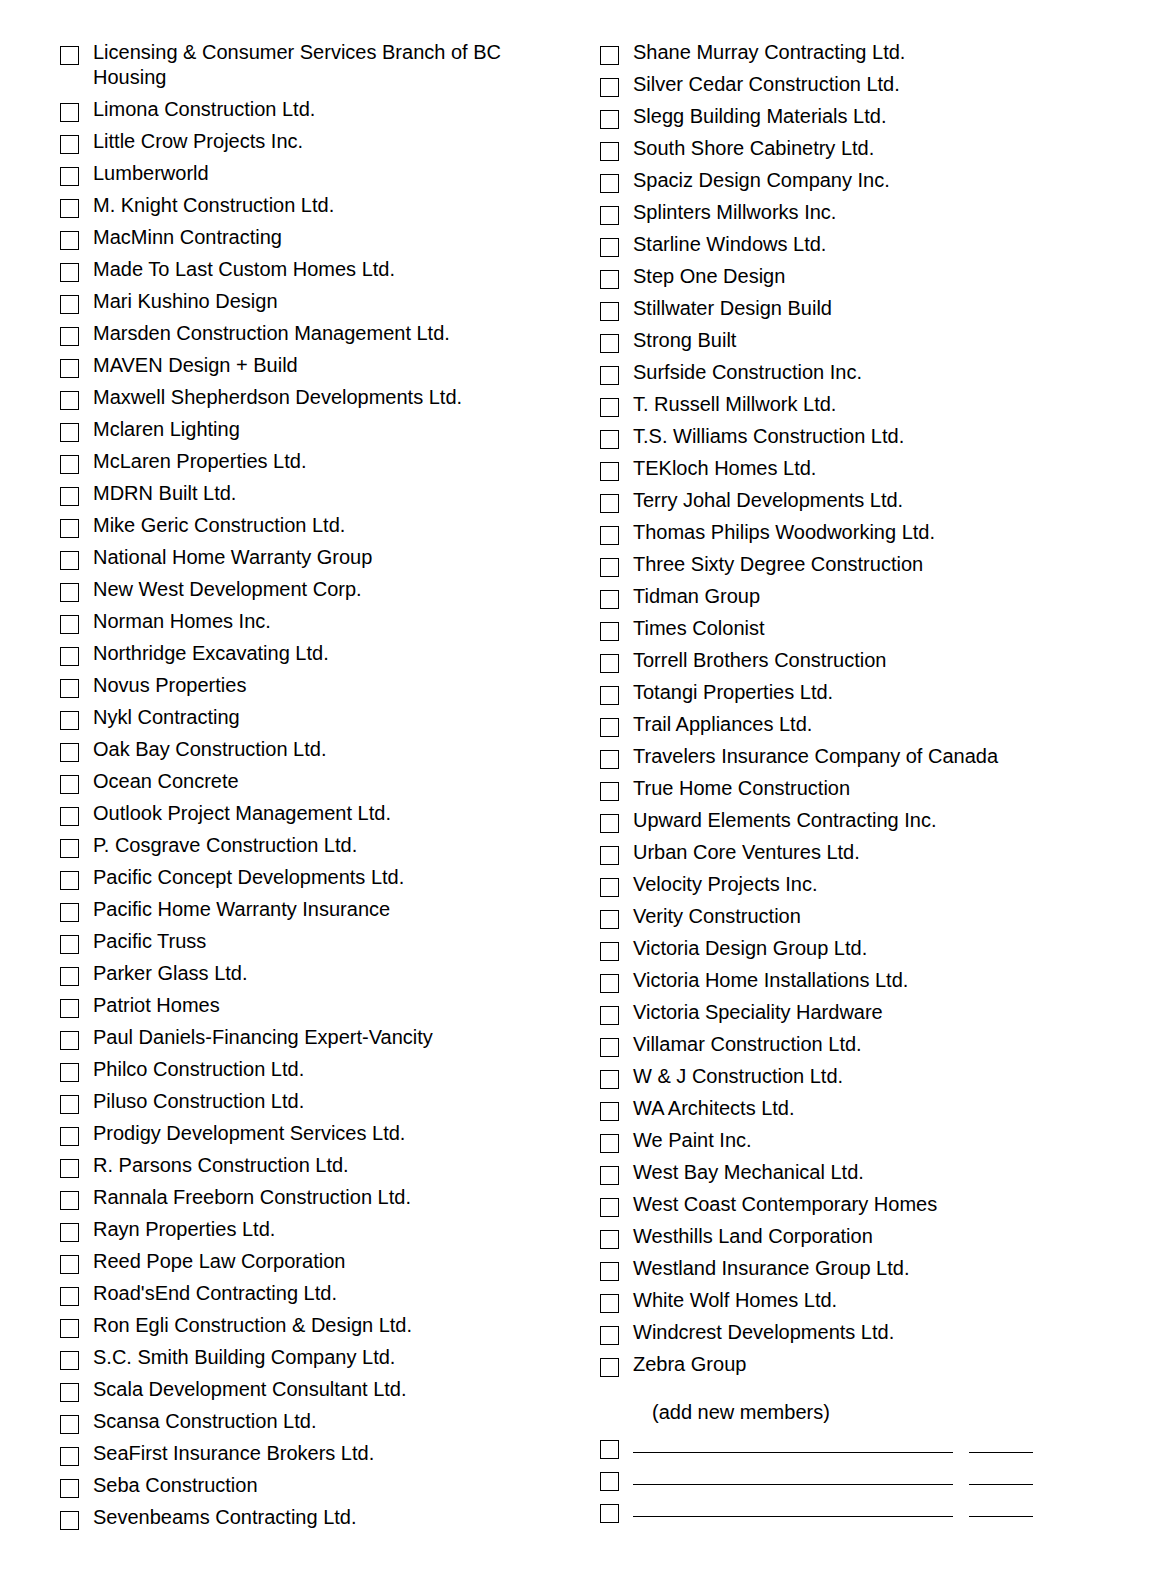Licensing & Consumer Services Branch of BC Housing
Limona Construction Ltd.
Little Crow Projects Inc.
Lumberworld
M. Knight Construction Ltd.
MacMinn Contracting
Made To Last Custom Homes Ltd.
Mari Kushino Design
Marsden Construction Management Ltd.
MAVEN Design + Build
Maxwell Shepherdson Developments Ltd.
Mclaren Lighting
McLaren Properties Ltd.
MDRN Built Ltd.
Mike Geric Construction Ltd.
National Home Warranty Group
New West Development Corp.
Norman Homes Inc.
Northridge Excavating Ltd.
Novus Properties
Nykl Contracting
Oak Bay Construction Ltd.
Ocean Concrete
Outlook Project Management Ltd.
P. Cosgrave Construction Ltd.
Pacific Concept Developments Ltd.
Pacific Home Warranty Insurance
Pacific Truss
Parker Glass Ltd.
Patriot Homes
Paul Daniels-Financing Expert-Vancity
Philco Construction Ltd.
Piluso Construction Ltd.
Prodigy Development Services Ltd.
R. Parsons Construction Ltd.
Rannala Freeborn Construction Ltd.
Rayn Properties Ltd.
Reed Pope Law Corporation
Road'sEnd Contracting Ltd.
Ron Egli Construction & Design Ltd.
S.C. Smith Building Company Ltd.
Scala Development Consultant Ltd.
Scansa Construction Ltd.
SeaFirst Insurance Brokers Ltd.
Seba Construction
Sevenbeams Contracting Ltd.
Shane Murray Contracting Ltd.
Silver Cedar Construction Ltd.
Slegg Building Materials Ltd.
South Shore Cabinetry Ltd.
Spaciz Design Company Inc.
Splinters Millworks Inc.
Starline Windows Ltd.
Step One Design
Stillwater Design Build
Strong Built
Surfside Construction Inc.
T. Russell Millwork Ltd.
T.S. Williams Construction Ltd.
TEKloch Homes Ltd.
Terry Johal Developments Ltd.
Thomas Philips Woodworking Ltd.
Three Sixty Degree Construction
Tidman Group
Times Colonist
Torrell Brothers Construction
Totangi Properties Ltd.
Trail Appliances Ltd.
Travelers Insurance Company of Canada
True Home Construction
Upward Elements Contracting Inc.
Urban Core Ventures Ltd.
Velocity Projects Inc.
Verity Construction
Victoria Design Group Ltd.
Victoria Home Installations Ltd.
Victoria Speciality Hardware
Villamar Construction Ltd.
W & J Construction Ltd.
WA Architects Ltd.
We Paint Inc.
West Bay Mechanical Ltd.
West Coast Contemporary Homes
Westhills Land Corporation
Westland Insurance Group Ltd.
White Wolf Homes Ltd.
Windcrest Developments Ltd.
Zebra Group
(add new members)